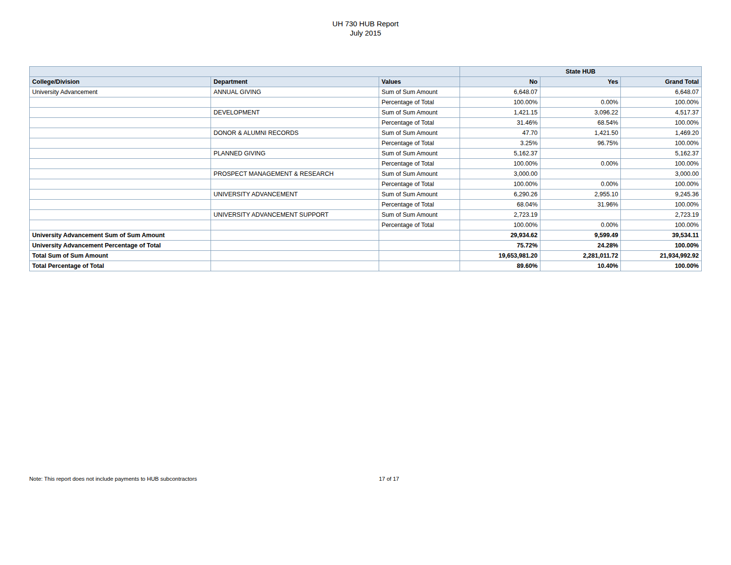UH 730 HUB Report
July 2015
| | State HUB |
| --- | --- |
| College/Division | Department | Values | No | Yes | Grand Total |
| University Advancement | ANNUAL GIVING | Sum of Sum Amount | 6,648.07 | | 6,648.07 |
| | | Percentage of Total | 100.00% | 0.00% | 100.00% |
| | DEVELOPMENT | Sum of Sum Amount | 1,421.15 | 3,096.22 | 4,517.37 |
| | | Percentage of Total | 31.46% | 68.54% | 100.00% |
| | DONOR & ALUMNI RECORDS | Sum of Sum Amount | 47.70 | 1,421.50 | 1,469.20 |
| | | Percentage of Total | 3.25% | 96.75% | 100.00% |
| | PLANNED GIVING | Sum of Sum Amount | 5,162.37 | | 5,162.37 |
| | | Percentage of Total | 100.00% | 0.00% | 100.00% |
| | PROSPECT MANAGEMENT & RESEARCH | Sum of Sum Amount | 3,000.00 | | 3,000.00 |
| | | Percentage of Total | 100.00% | 0.00% | 100.00% |
| | UNIVERSITY ADVANCEMENT | Sum of Sum Amount | 6,290.26 | 2,955.10 | 9,245.36 |
| | | Percentage of Total | 68.04% | 31.96% | 100.00% |
| | UNIVERSITY ADVANCEMENT SUPPORT | Sum of Sum Amount | 2,723.19 | | 2,723.19 |
| | | Percentage of Total | 100.00% | 0.00% | 100.00% |
| University Advancement Sum of Sum Amount | | | 29,934.62 | 9,599.49 | 39,534.11 |
| University Advancement Percentage of Total | | | 75.72% | 24.28% | 100.00% |
| Total Sum of Sum Amount | | | 19,653,981.20 | 2,281,011.72 | 21,934,992.92 |
| Total Percentage of Total | | | 89.60% | 10.40% | 100.00% |
Note: This report does not include payments to HUB subcontractors
17 of 17